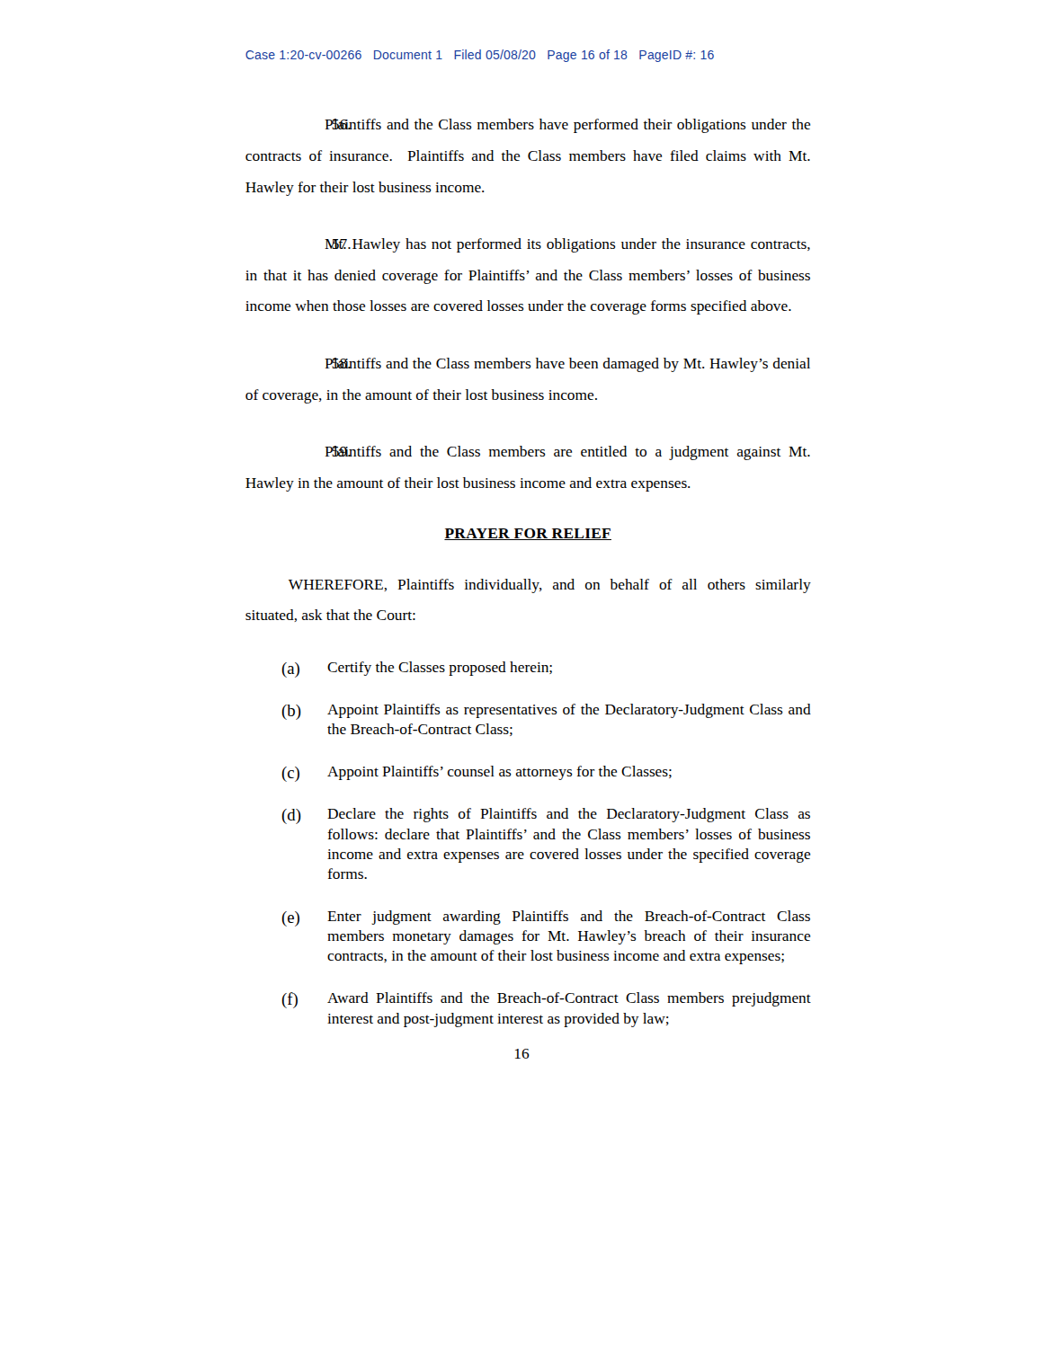Case 1:20-cv-00266 Document 1 Filed 05/08/20 Page 16 of 18 PageID #: 16
56. Plaintiffs and the Class members have performed their obligations under the contracts of insurance. Plaintiffs and the Class members have filed claims with Mt. Hawley for their lost business income.
57. Mt. Hawley has not performed its obligations under the insurance contracts, in that it has denied coverage for Plaintiffs’ and the Class members’ losses of business income when those losses are covered losses under the coverage forms specified above.
58. Plaintiffs and the Class members have been damaged by Mt. Hawley’s denial of coverage, in the amount of their lost business income.
59. Plaintiffs and the Class members are entitled to a judgment against Mt. Hawley in the amount of their lost business income and extra expenses.
PRAYER FOR RELIEF
WHEREFORE, Plaintiffs individually, and on behalf of all others similarly situated, ask that the Court:
(a) Certify the Classes proposed herein;
(b) Appoint Plaintiffs as representatives of the Declaratory-Judgment Class and the Breach-of-Contract Class;
(c) Appoint Plaintiffs’ counsel as attorneys for the Classes;
(d) Declare the rights of Plaintiffs and the Declaratory-Judgment Class as follows: declare that Plaintiffs’ and the Class members’ losses of business income and extra expenses are covered losses under the specified coverage forms.
(e) Enter judgment awarding Plaintiffs and the Breach-of-Contract Class members monetary damages for Mt. Hawley’s breach of their insurance contracts, in the amount of their lost business income and extra expenses;
(f) Award Plaintiffs and the Breach-of-Contract Class members prejudgment interest and post-judgment interest as provided by law;
16